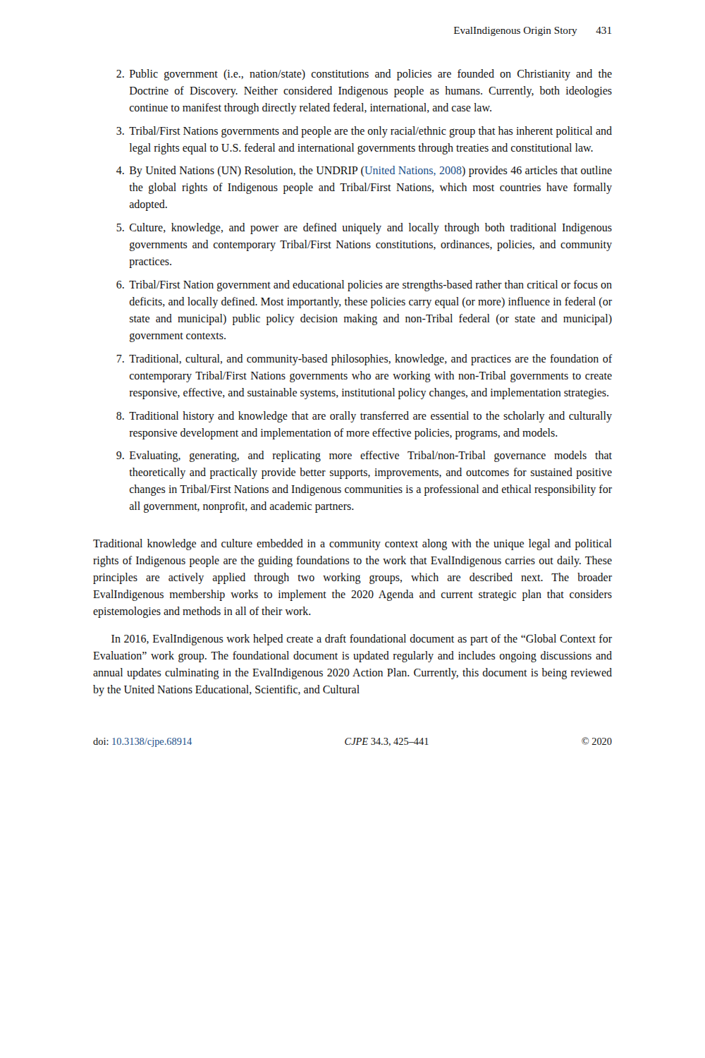EvalIndigenous Origin Story 431
Public government (i.e., nation/state) constitutions and policies are founded on Christianity and the Doctrine of Discovery. Neither considered Indigenous people as humans. Currently, both ideologies continue to manifest through directly related federal, international, and case law.
Tribal/First Nations governments and people are the only racial/ethnic group that has inherent political and legal rights equal to U.S. federal and international governments through treaties and constitutional law.
By United Nations (UN) Resolution, the UNDRIP (United Nations, 2008) provides 46 articles that outline the global rights of Indigenous people and Tribal/First Nations, which most countries have formally adopted.
Culture, knowledge, and power are defined uniquely and locally through both traditional Indigenous governments and contemporary Tribal/First Nations constitutions, ordinances, policies, and community practices.
Tribal/First Nation government and educational policies are strengths-based rather than critical or focus on deficits, and locally defined. Most importantly, these policies carry equal (or more) influence in federal (or state and municipal) public policy decision making and non-Tribal federal (or state and municipal) government contexts.
Traditional, cultural, and community-based philosophies, knowledge, and practices are the foundation of contemporary Tribal/First Nations governments who are working with non-Tribal governments to create responsive, effective, and sustainable systems, institutional policy changes, and implementation strategies.
Traditional history and knowledge that are orally transferred are essential to the scholarly and culturally responsive development and implementation of more effective policies, programs, and models.
Evaluating, generating, and replicating more effective Tribal/non-Tribal governance models that theoretically and practically provide better supports, improvements, and outcomes for sustained positive changes in Tribal/First Nations and Indigenous communities is a professional and ethical responsibility for all government, nonprofit, and academic partners.
Traditional knowledge and culture embedded in a community context along with the unique legal and political rights of Indigenous people are the guiding foundations to the work that EvalIndigenous carries out daily. These principles are actively applied through two working groups, which are described next. The broader EvalIndigenous membership works to implement the 2020 Agenda and current strategic plan that considers epistemologies and methods in all of their work.
In 2016, EvalIndigenous work helped create a draft foundational document as part of the “Global Context for Evaluation” work group. The foundational document is updated regularly and includes ongoing discussions and annual updates culminating in the EvalIndigenous 2020 Action Plan. Currently, this document is being reviewed by the United Nations Educational, Scientific, and Cultural
doi: 10.3138/cjpe.68914 CJPE 34.3, 425–441 © 2020